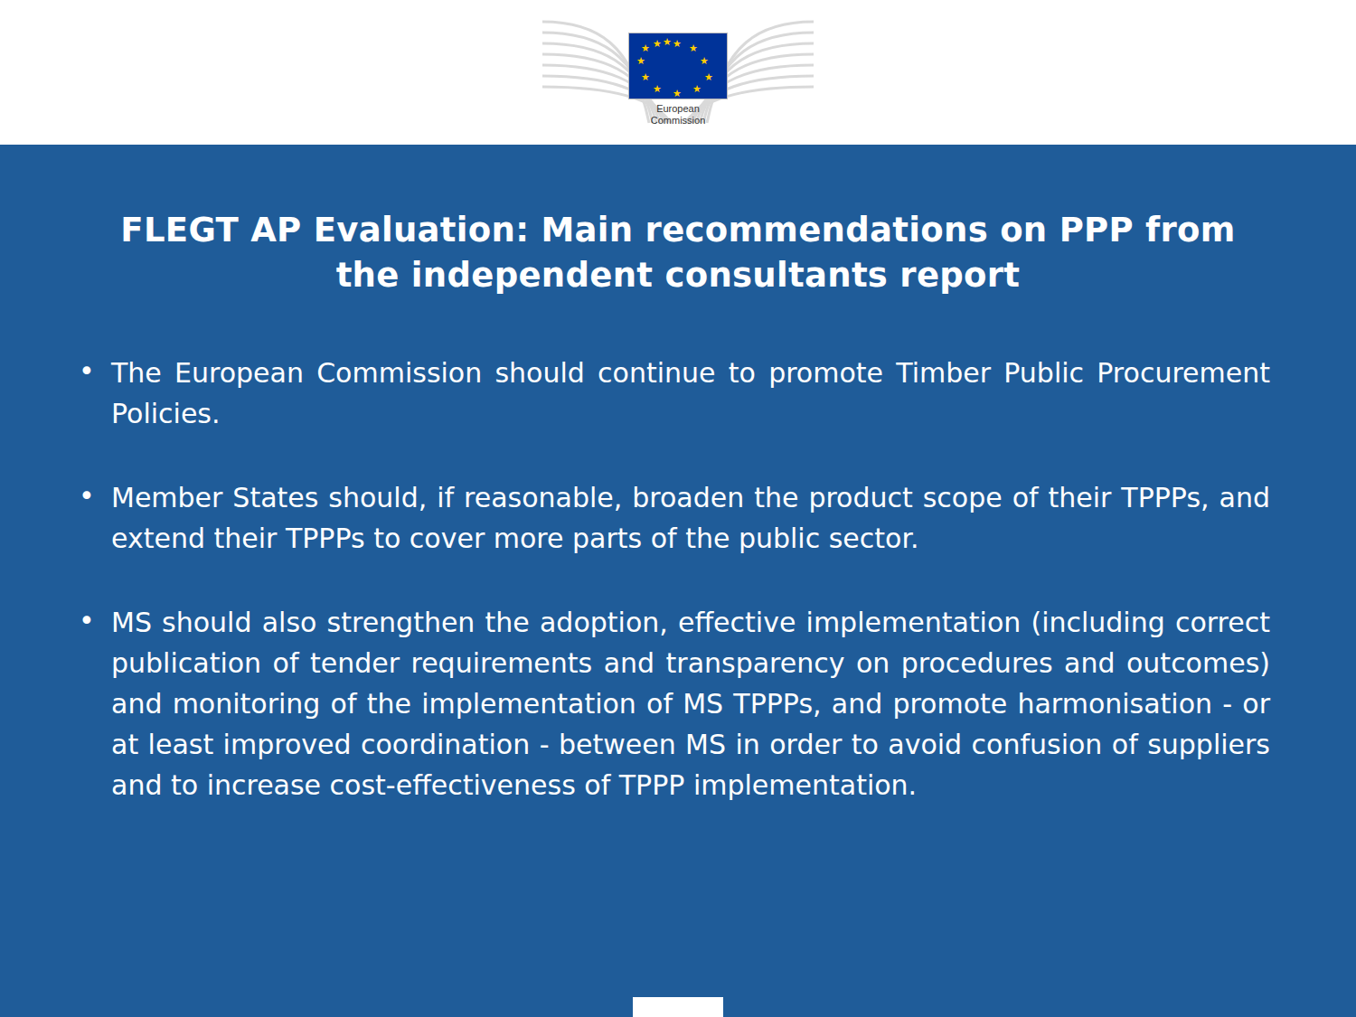★ ★ ★ ★ ★ ★ ★ ★ ★ ★ ★ ★
European
Commission
FLEGT AP Evaluation: Main recommendations on PPP from the independent consultants report
The European Commission should continue to promote Timber Public Procurement Policies.
Member States should, if reasonable, broaden the product scope of their TPPPs, and extend their TPPPs to cover more parts of the public sector.
MS should also strengthen the adoption, effective implementation (including correct publication of tender requirements and transparency on procedures and outcomes) and monitoring of the implementation of MS TPPPs, and promote harmonisation - or at least improved coordination - between MS in order to avoid confusion of suppliers and to increase cost-effectiveness of TPPP implementation.